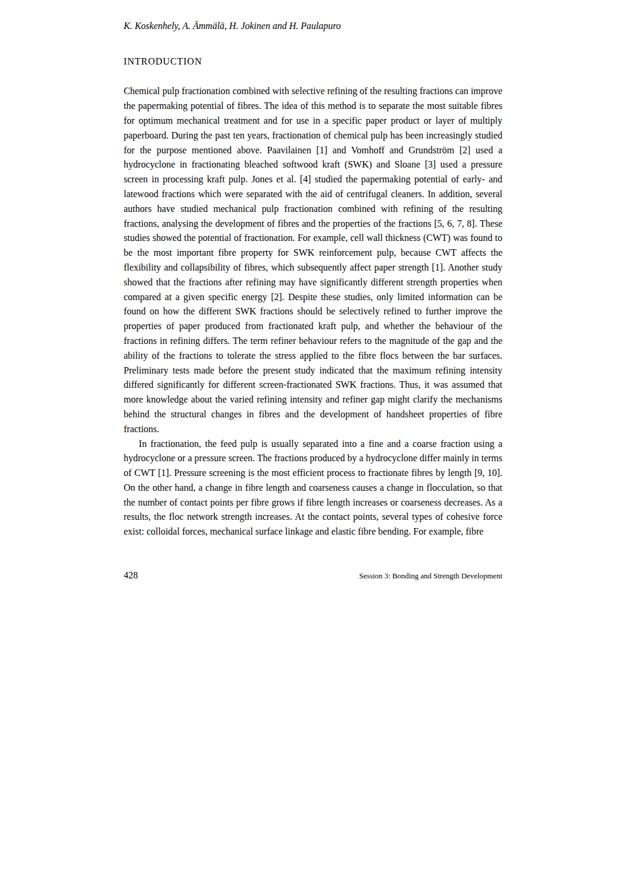K. Koskenhely, A. Ämmälä, H. Jokinen and H. Paulapuro
INTRODUCTION
Chemical pulp fractionation combined with selective refining of the resulting fractions can improve the papermaking potential of fibres. The idea of this method is to separate the most suitable fibres for optimum mechanical treatment and for use in a specific paper product or layer of multiply paperboard. During the past ten years, fractionation of chemical pulp has been increasingly studied for the purpose mentioned above. Paavilainen [1] and Vomhoff and Grundström [2] used a hydrocyclone in fractionating bleached softwood kraft (SWK) and Sloane [3] used a pressure screen in processing kraft pulp. Jones et al. [4] studied the papermaking potential of early- and latewood fractions which were separated with the aid of centrifugal cleaners. In addition, several authors have studied mechanical pulp fractionation combined with refining of the resulting fractions, analysing the development of fibres and the properties of the fractions [5, 6, 7, 8]. These studies showed the potential of fractionation. For example, cell wall thickness (CWT) was found to be the most important fibre property for SWK reinforcement pulp, because CWT affects the flexibility and collapsibility of fibres, which subsequently affect paper strength [1]. Another study showed that the fractions after refining may have significantly different strength properties when compared at a given specific energy [2]. Despite these studies, only limited information can be found on how the different SWK fractions should be selectively refined to further improve the properties of paper produced from fractionated kraft pulp, and whether the behaviour of the fractions in refining differs. The term refiner behaviour refers to the magnitude of the gap and the ability of the fractions to tolerate the stress applied to the fibre flocs between the bar surfaces. Preliminary tests made before the present study indicated that the maximum refining intensity differed significantly for different screen-fractionated SWK fractions. Thus, it was assumed that more knowledge about the varied refining intensity and refiner gap might clarify the mechanisms behind the structural changes in fibres and the development of handsheet properties of fibre fractions.
In fractionation, the feed pulp is usually separated into a fine and a coarse fraction using a hydrocyclone or a pressure screen. The fractions produced by a hydrocyclone differ mainly in terms of CWT [1]. Pressure screening is the most efficient process to fractionate fibres by length [9, 10]. On the other hand, a change in fibre length and coarseness causes a change in flocculation, so that the number of contact points per fibre grows if fibre length increases or coarseness decreases. As a results, the floc network strength increases. At the contact points, several types of cohesive force exist: colloidal forces, mechanical surface linkage and elastic fibre bending. For example, fibre
428 Session 3: Bonding and Strength Development